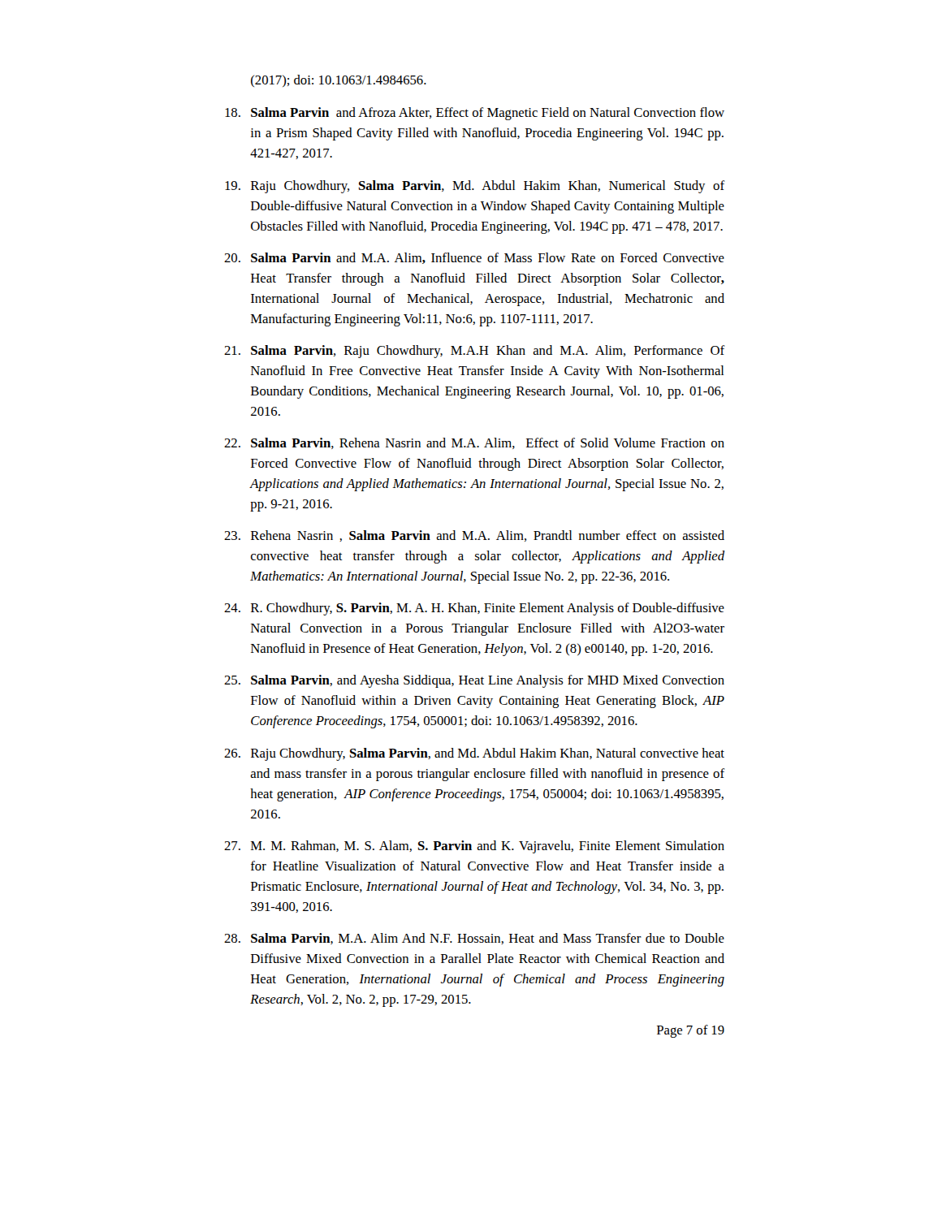(2017); doi: 10.1063/1.4984656.
18. Salma Parvin and Afroza Akter, Effect of Magnetic Field on Natural Convection flow in a Prism Shaped Cavity Filled with Nanofluid, Procedia Engineering Vol. 194C pp. 421-427, 2017.
19. Raju Chowdhury, Salma Parvin, Md. Abdul Hakim Khan, Numerical Study of Double-diffusive Natural Convection in a Window Shaped Cavity Containing Multiple Obstacles Filled with Nanofluid, Procedia Engineering, Vol. 194C pp. 471 – 478, 2017.
20. Salma Parvin and M.A. Alim, Influence of Mass Flow Rate on Forced Convective Heat Transfer through a Nanofluid Filled Direct Absorption Solar Collector, International Journal of Mechanical, Aerospace, Industrial, Mechatronic and Manufacturing Engineering Vol:11, No:6, pp. 1107-1111, 2017.
21. Salma Parvin, Raju Chowdhury, M.A.H Khan and M.A. Alim, Performance Of Nanofluid In Free Convective Heat Transfer Inside A Cavity With Non-Isothermal Boundary Conditions, Mechanical Engineering Research Journal, Vol. 10, pp. 01-06, 2016.
22. Salma Parvin, Rehena Nasrin and M.A. Alim, Effect of Solid Volume Fraction on Forced Convective Flow of Nanofluid through Direct Absorption Solar Collector, Applications and Applied Mathematics: An International Journal, Special Issue No. 2, pp. 9-21, 2016.
23. Rehena Nasrin , Salma Parvin and M.A. Alim, Prandtl number effect on assisted convective heat transfer through a solar collector, Applications and Applied Mathematics: An International Journal, Special Issue No. 2, pp. 22-36, 2016.
24. R. Chowdhury, S. Parvin, M. A. H. Khan, Finite Element Analysis of Double-diffusive Natural Convection in a Porous Triangular Enclosure Filled with Al2O3-water Nanofluid in Presence of Heat Generation, Helyon, Vol. 2 (8) e00140, pp. 1-20, 2016.
25. Salma Parvin, and Ayesha Siddiqua, Heat Line Analysis for MHD Mixed Convection Flow of Nanofluid within a Driven Cavity Containing Heat Generating Block, AIP Conference Proceedings, 1754, 050001; doi: 10.1063/1.4958392, 2016.
26. Raju Chowdhury, Salma Parvin, and Md. Abdul Hakim Khan, Natural convective heat and mass transfer in a porous triangular enclosure filled with nanofluid in presence of heat generation, AIP Conference Proceedings, 1754, 050004; doi: 10.1063/1.4958395, 2016.
27. M. M. Rahman, M. S. Alam, S. Parvin and K. Vajravelu, Finite Element Simulation for Heatline Visualization of Natural Convective Flow and Heat Transfer inside a Prismatic Enclosure, International Journal of Heat and Technology, Vol. 34, No. 3, pp. 391-400, 2016.
28. Salma Parvin, M.A. Alim And N.F. Hossain, Heat and Mass Transfer due to Double Diffusive Mixed Convection in a Parallel Plate Reactor with Chemical Reaction and Heat Generation, International Journal of Chemical and Process Engineering Research, Vol. 2, No. 2, pp. 17-29, 2015.
Page 7 of 19